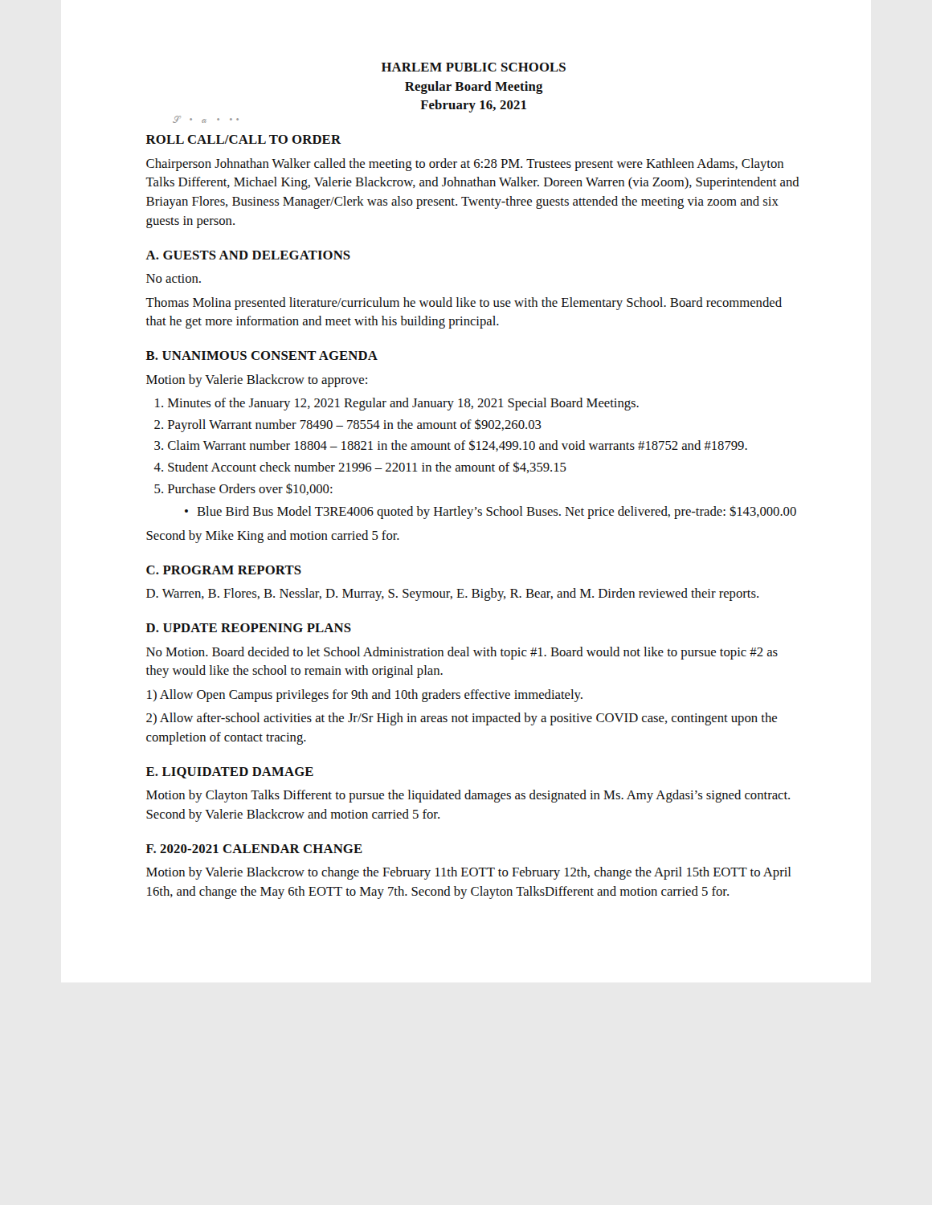𝒮 • 𝒶 • ••
HARLEM PUBLIC SCHOOLS
Regular Board Meeting
February 16, 2021
Roll Call/Call to Order
Chairperson Johnathan Walker called the meeting to order at 6:28 PM. Trustees present were Kathleen Adams, Clayton Talks Different, Michael King, Valerie Blackcrow, and Johnathan Walker. Doreen Warren (via Zoom), Superintendent and Briayan Flores, Business Manager/Clerk was also present. Twenty-three guests attended the meeting via zoom and six guests in person.
A. Guests and Delegations
No action.
Thomas Molina presented literature/curriculum he would like to use with the Elementary School. Board recommended that he get more information and meet with his building principal.
B. Unanimous Consent Agenda
Motion by Valerie Blackcrow to approve:
Minutes of the January 12, 2021 Regular and January 18, 2021 Special Board Meetings.
Payroll Warrant number 78490 – 78554 in the amount of $902,260.03
Claim Warrant number 18804 – 18821 in the amount of $124,499.10 and void warrants #18752 and #18799.
Student Account check number 21996 – 22011 in the amount of $4,359.15
Purchase Orders over $10,000:
Blue Bird Bus Model T3RE4006 quoted by Hartley’s School Buses. Net price delivered, pre-trade: $143,000.00
Second by Mike King and motion carried 5 for.
C. Program Reports
D. Warren, B. Flores, B. Nesslar, D. Murray, S. Seymour, E. Bigby, R. Bear, and M. Dirden reviewed their reports.
D. Update Reopening Plans
No Motion. Board decided to let School Administration deal with topic #1. Board would not like to pursue topic #2 as they would like the school to remain with original plan.
1) Allow Open Campus privileges for 9th and 10th graders effective immediately.
2) Allow after-school activities at the Jr/Sr High in areas not impacted by a positive COVID case, contingent upon the completion of contact tracing.
E. Liquidated Damage
Motion by Clayton Talks Different to pursue the liquidated damages as designated in Ms. Amy Agdasi’s signed contract. Second by Valerie Blackcrow and motion carried 5 for.
F. 2020-2021 Calendar Change
Motion by Valerie Blackcrow to change the February 11th EOTT to February 12th, change the April 15th EOTT to April 16th, and change the May 6th EOTT to May 7th. Second by Clayton TalksDifferent and motion carried 5 for.